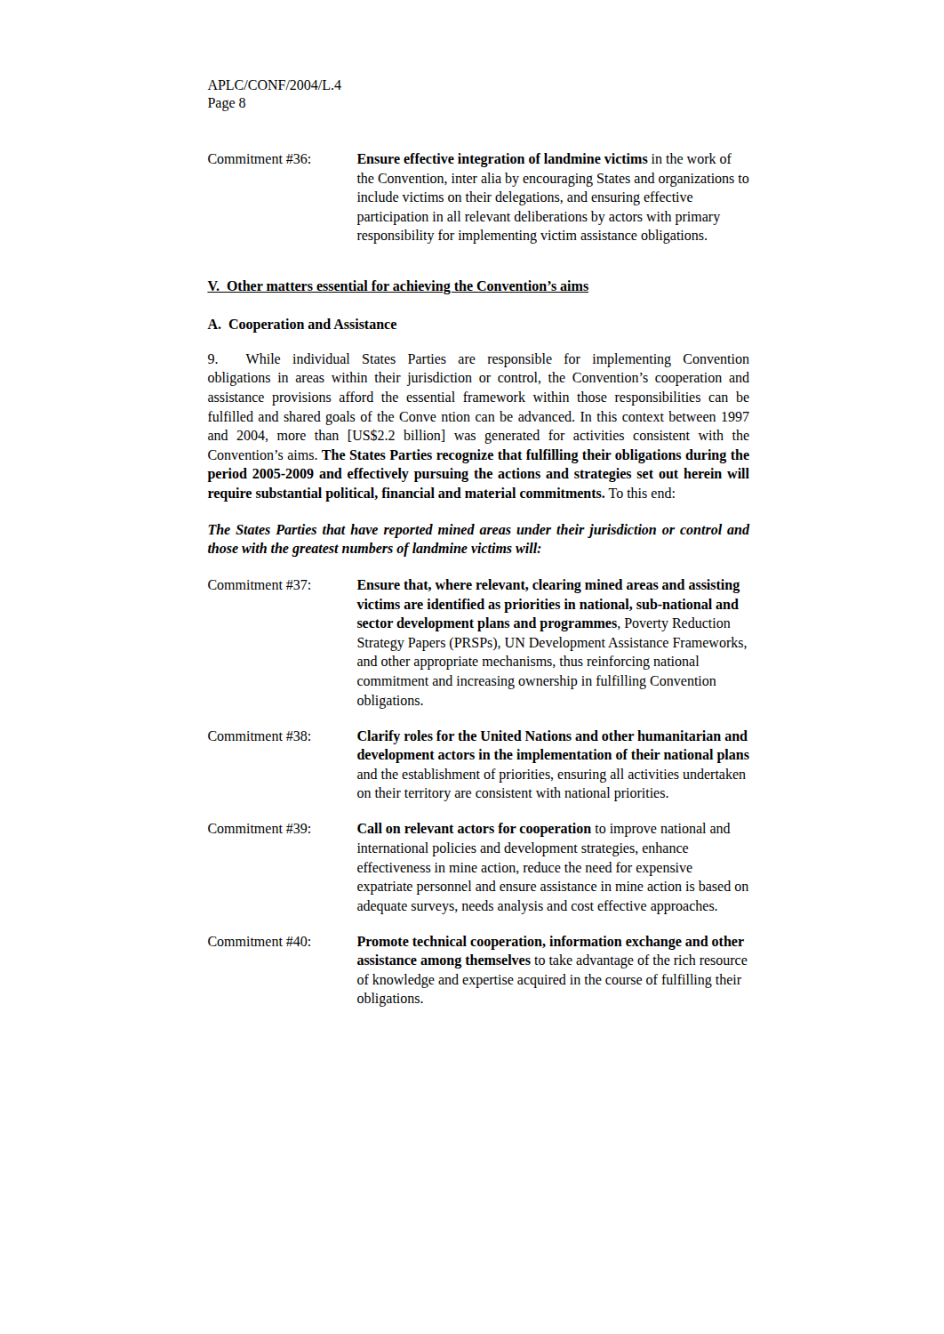APLC/CONF/2004/L.4
Page 8
Commitment #36:
Ensure effective integration of landmine victims in the work of the Convention, inter alia by encouraging States and organizations to include victims on their delegations, and ensuring effective participation in all relevant deliberations by actors with primary responsibility for implementing victim assistance obligations.
V. Other matters essential for achieving the Convention’s aims
A. Cooperation and Assistance
9. While individual States Parties are responsible for implementing Convention obligations in areas within their jurisdiction or control, the Convention’s cooperation and assistance provisions afford the essential framework within those responsibilities can be fulfilled and shared goals of the Conve ntion can be advanced. In this context between 1997 and 2004, more than [US$2.2 billion] was generated for activities consistent with the Convention’s aims. The States Parties recognize that fulfilling their obligations during the period 2005-2009 and effectively pursuing the actions and strategies set out herein will require substantial political, financial and material commitments. To this end:
The States Parties that have reported mined areas under their jurisdiction or control and those with the greatest numbers of landmine victims will:
Commitment #37:
Ensure that, where relevant, clearing mined areas and assisting victims are identified as priorities in national, sub-national and sector development plans and programmes, Poverty Reduction Strategy Papers (PRSPs), UN Development Assistance Frameworks, and other appropriate mechanisms, thus reinforcing national commitment and increasing ownership in fulfilling Convention obligations.
Commitment #38:
Clarify roles for the United Nations and other humanitarian and development actors in the implementation of their national plans and the establishment of priorities, ensuring all activities undertaken on their territory are consistent with national priorities.
Commitment #39:
Call on relevant actors for cooperation to improve national and international policies and development strategies, enhance effectiveness in mine action, reduce the need for expensive expatriate personnel and ensure assistance in mine action is based on adequate surveys, needs analysis and cost effective approaches.
Commitment #40:
Promote technical cooperation, information exchange and other assistance among themselves to take advantage of the rich resource of knowledge and expertise acquired in the course of fulfilling their obligations.